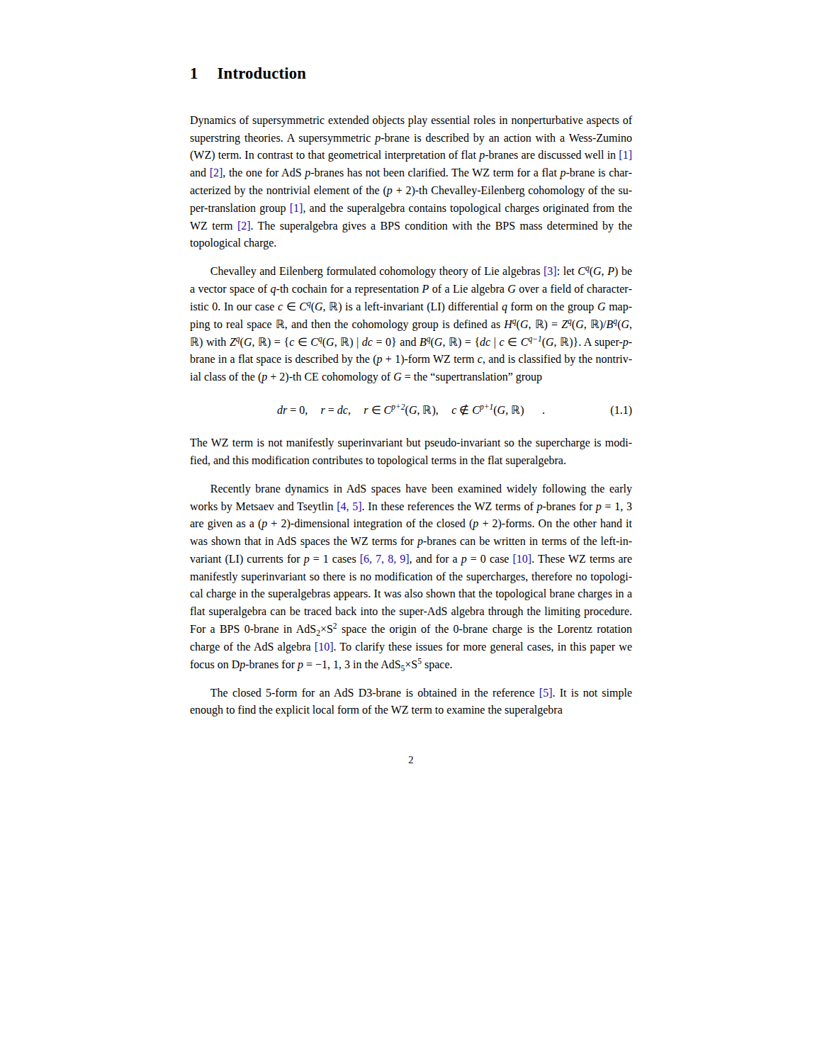1 Introduction
Dynamics of supersymmetric extended objects play essential roles in nonperturbative aspects of superstring theories. A supersymmetric p-brane is described by an action with a Wess-Zumino (WZ) term. In contrast to that geometrical interpretation of flat p-branes are discussed well in [1] and [2], the one for AdS p-branes has not been clarified. The WZ term for a flat p-brane is characterized by the nontrivial element of the (p + 2)-th Chevalley-Eilenberg cohomology of the super-translation group [1], and the superalgebra contains topological charges originated from the WZ term [2]. The superalgebra gives a BPS condition with the BPS mass determined by the topological charge.
Chevalley and Eilenberg formulated cohomology theory of Lie algebras [3]: let Cq(G, P) be a vector space of q-th cochain for a representation P of a Lie algebra G over a field of characteristic 0. In our case c ∈ Cq(G, ℝ) is a left-invariant (LI) differential q form on the group G mapping to real space ℝ, and then the cohomology group is defined as Hq(G, ℝ) = Zq(G, ℝ)/Bq(G, ℝ) with Zq(G, ℝ) = {c ∈ Cq(G, ℝ) | dc = 0} and Bq(G, ℝ) = {dc | c ∈ Cq−1(G, ℝ)}. A super-p-brane in a flat space is described by the (p + 1)-form WZ term c, and is classified by the nontrivial class of the (p + 2)-th CE cohomology of G = the “supertranslation” group
dr = 0, r = dc, r ∈ Cp+2(G, ℝ), c ∉ Cp+1(G, ℝ) .
(1.1)
The WZ term is not manifestly superinvariant but pseudo-invariant so the supercharge is modified, and this modification contributes to topological terms in the flat superalgebra.
Recently brane dynamics in AdS spaces have been examined widely following the early works by Metsaev and Tseytlin [4, 5]. In these references the WZ terms of p-branes for p = 1, 3 are given as a (p + 2)-dimensional integration of the closed (p + 2)-forms. On the other hand it was shown that in AdS spaces the WZ terms for p-branes can be written in terms of the left-invariant (LI) currents for p = 1 cases [6, 7, 8, 9], and for a p = 0 case [10]. These WZ terms are manifestly superinvariant so there is no modification of the supercharges, therefore no topological charge in the superalgebras appears. It was also shown that the topological brane charges in a flat superalgebra can be traced back into the super-AdS algebra through the limiting procedure. For a BPS 0-brane in AdS2×S2 space the origin of the 0-brane charge is the Lorentz rotation charge of the AdS algebra [10]. To clarify these issues for more general cases, in this paper we focus on Dp-branes for p = −1, 1, 3 in the AdS5×S5 space.
The closed 5-form for an AdS D3-brane is obtained in the reference [5]. It is not simple enough to find the explicit local form of the WZ term to examine the superalgebra
2